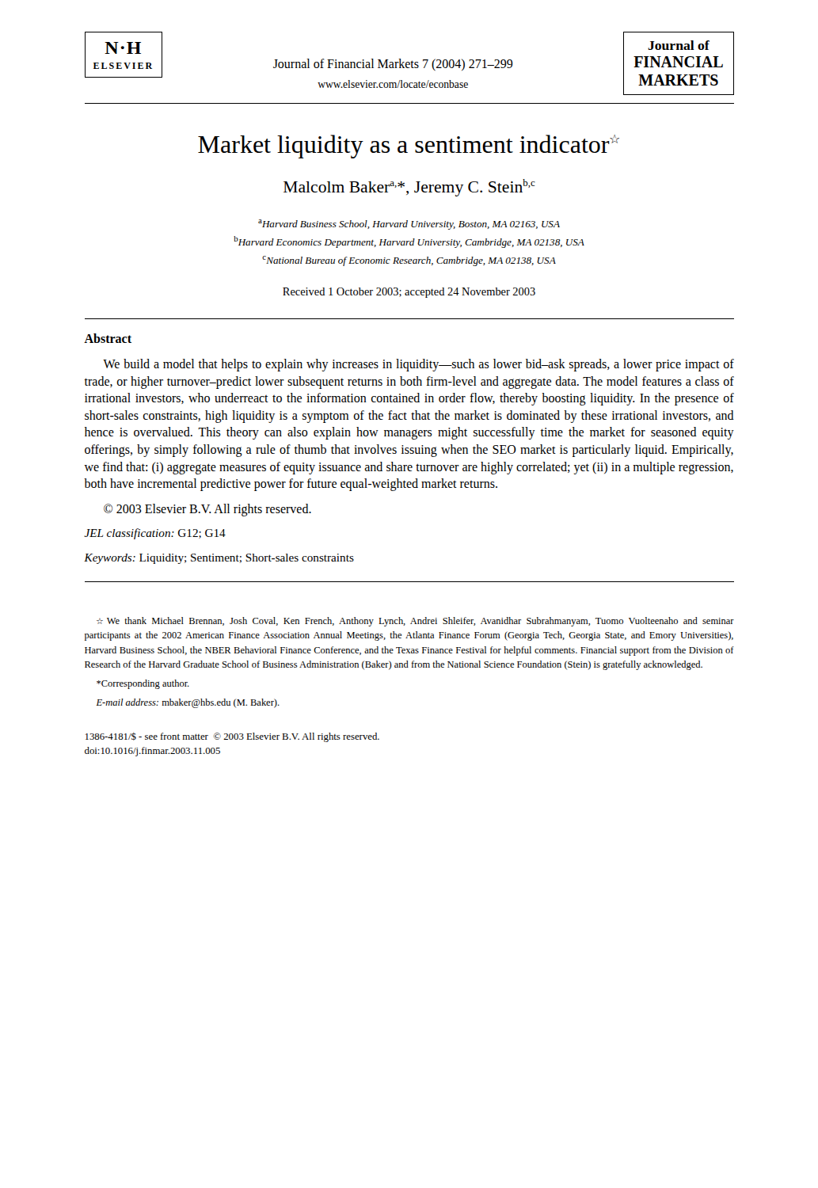N·H
ELSEVIER
Journal of Financial Markets 7 (2004) 271–299
www.elsevier.com/locate/econbase
Journal of
FINANCIAL
MARKETS
Market liquidity as a sentiment indicator☆
Malcolm Bakera,*, Jeremy C. Steinb,c
aHarvard Business School, Harvard University, Boston, MA 02163, USA
bHarvard Economics Department, Harvard University, Cambridge, MA 02138, USA
cNational Bureau of Economic Research, Cambridge, MA 02138, USA
Received 1 October 2003; accepted 24 November 2003
Abstract
We build a model that helps to explain why increases in liquidity—such as lower bid–ask spreads, a lower price impact of trade, or higher turnover–predict lower subsequent returns in both firm-level and aggregate data. The model features a class of irrational investors, who underreact to the information contained in order flow, thereby boosting liquidity. In the presence of short-sales constraints, high liquidity is a symptom of the fact that the market is dominated by these irrational investors, and hence is overvalued. This theory can also explain how managers might successfully time the market for seasoned equity offerings, by simply following a rule of thumb that involves issuing when the SEO market is particularly liquid. Empirically, we find that: (i) aggregate measures of equity issuance and share turnover are highly correlated; yet (ii) in a multiple regression, both have incremental predictive power for future equal-weighted market returns.
© 2003 Elsevier B.V. All rights reserved.
JEL classification: G12; G14
Keywords: Liquidity; Sentiment; Short-sales constraints
☆We thank Michael Brennan, Josh Coval, Ken French, Anthony Lynch, Andrei Shleifer, Avanidhar Subrahmanyam, Tuomo Vuolteenaho and seminar participants at the 2002 American Finance Association Annual Meetings, the Atlanta Finance Forum (Georgia Tech, Georgia State, and Emory Universities), Harvard Business School, the NBER Behavioral Finance Conference, and the Texas Finance Festival for helpful comments. Financial support from the Division of Research of the Harvard Graduate School of Business Administration (Baker) and from the National Science Foundation (Stein) is gratefully acknowledged.
*Corresponding author.
E-mail address: mbaker@hbs.edu (M. Baker).
1386-4181/$ - see front matter © 2003 Elsevier B.V. All rights reserved.
doi:10.1016/j.finmar.2003.11.005